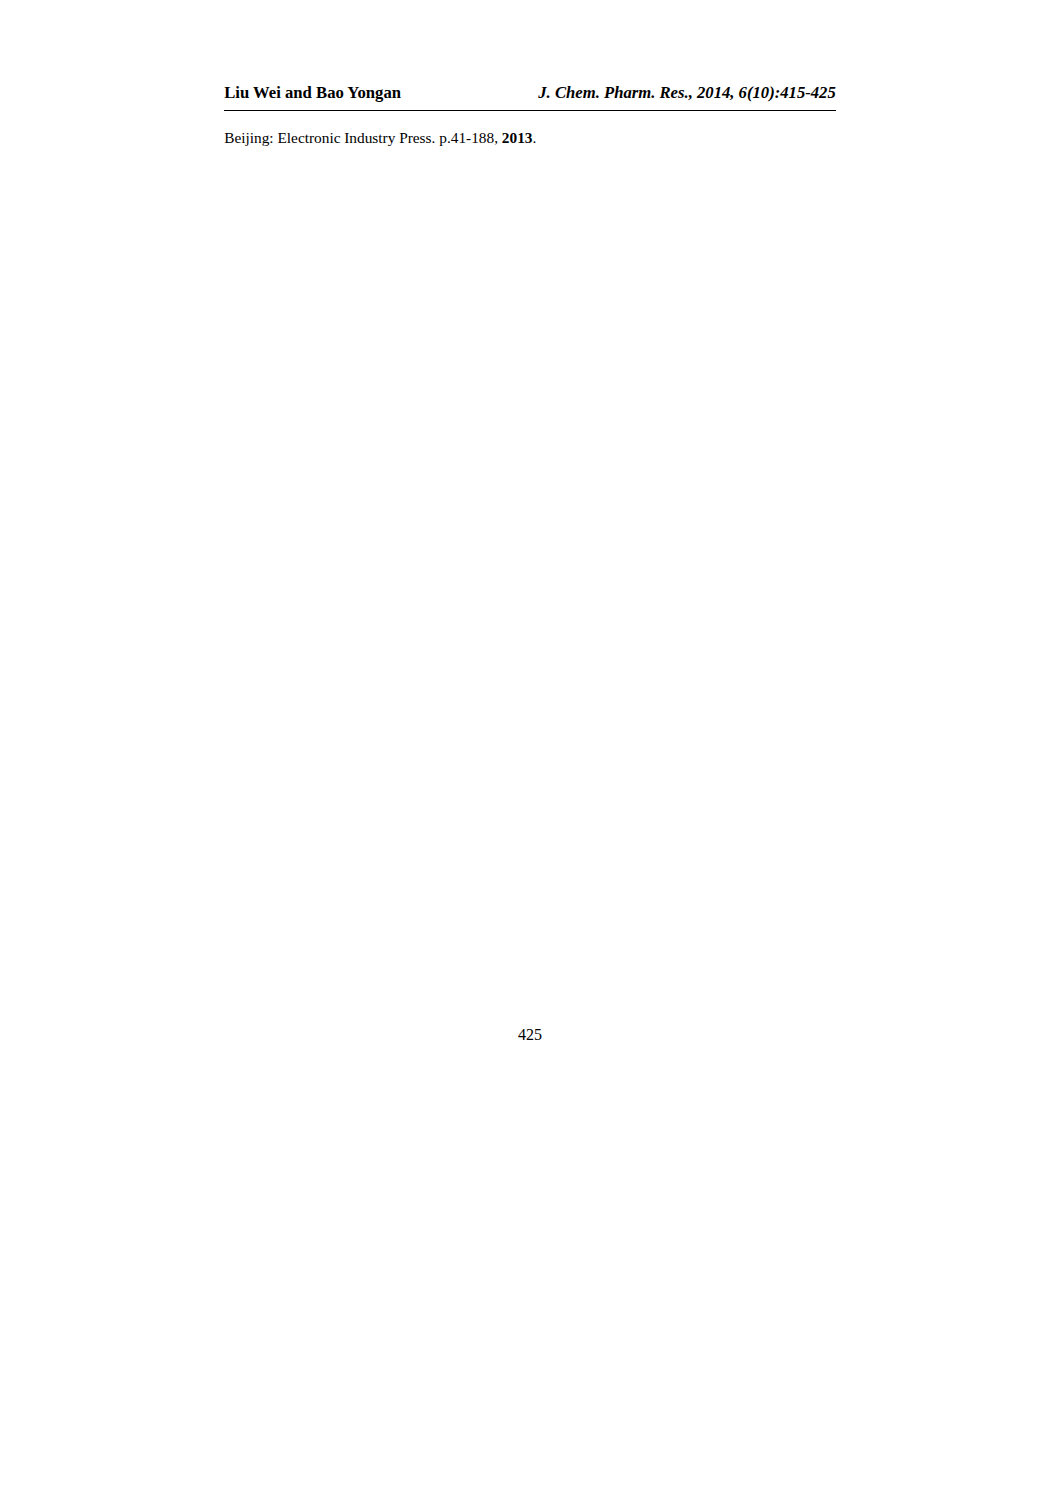Liu Wei and Bao Yongan J. Chem. Pharm. Res., 2014, 6(10):415-425
Beijing: Electronic Industry Press. p.41-188, 2013.
425